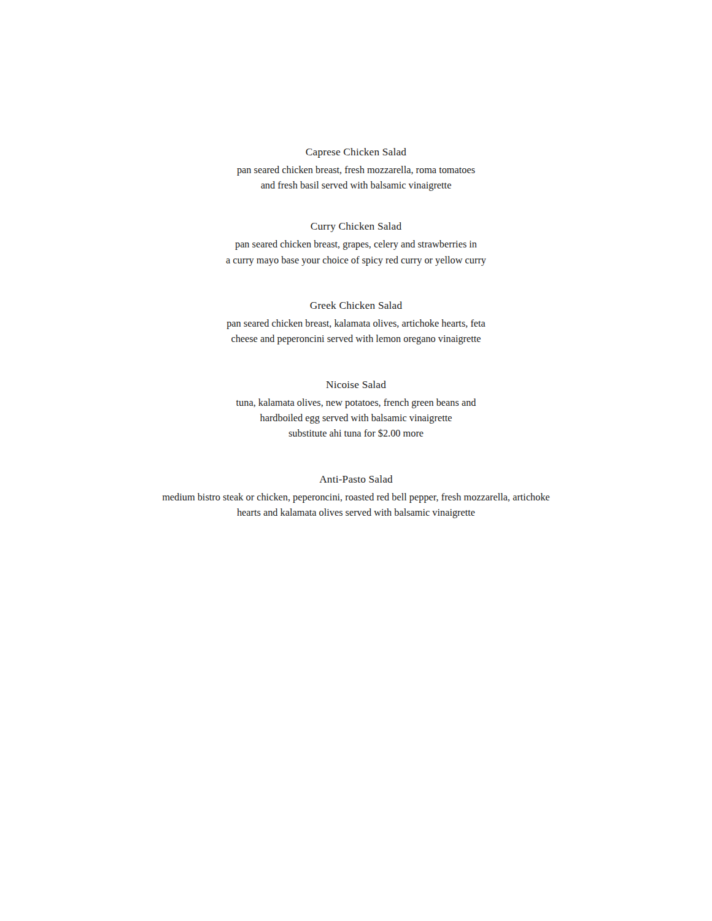Caprese Chicken Salad
pan seared chicken breast, fresh mozzarella, roma tomatoes
and fresh basil served with balsamic vinaigrette
Curry Chicken Salad
pan seared chicken breast, grapes, celery and strawberries in
a curry mayo base your choice of spicy red curry or yellow curry
Greek Chicken Salad
pan seared chicken breast, kalamata olives, artichoke hearts, feta
cheese and peperoncini served with lemon oregano vinaigrette
Nicoise Salad
tuna, kalamata olives, new potatoes, french green beans and
hardboiled egg served with balsamic vinaigrette
substitute ahi tuna for $2.00 more
Anti-Pasto Salad
medium bistro steak or chicken, peperoncini, roasted red bell pepper, fresh mozzarella, artichoke
hearts and kalamata olives served with balsamic vinaigrette